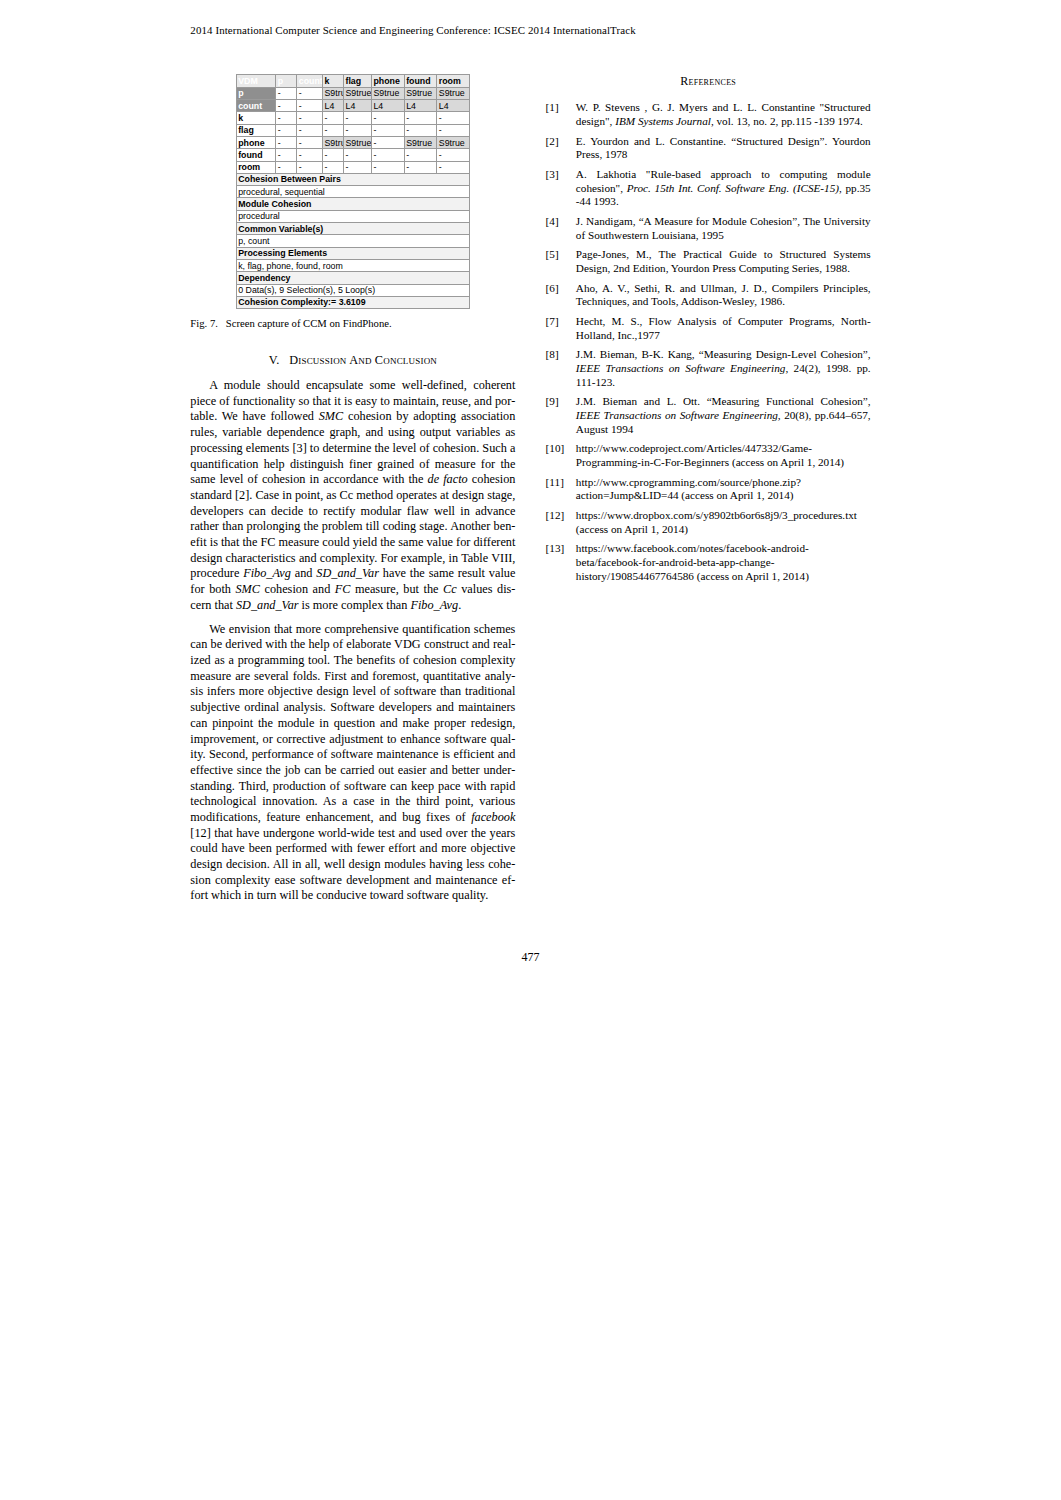2014 International Computer Science and Engineering Conference: ICSEC 2014 InternationalTrack
| VDM | p | count | k | flag | phone | found | room |
| --- | --- | --- | --- | --- | --- | --- | --- |
| p | - | - | S9true | S9true | S9true | S9true | S9true |
| count | - | - | L4 | L4 | L4 | L4 | L4 |
| k | - | - | - | - | - | - | - |
| flag | - | - | - | - | - | - | - |
| phone | - | - | S9true | S9true | - | S9true | S9true |
| found | - | - | - | - | - | - | - |
| room | - | - | - | - | - | - | - |
| Cohesion Between Pairs |
| procedural, sequential |
| Module Cohesion |
| procedural |
| Common Variable(s) |
| p, count |
| Processing Elements |
| k, flag, phone, found, room |
| Dependency |
| 0 Data(s), 9 Selection(s), 5 Loop(s) |
| Cohesion Complexity:= 3.6109 |
Fig. 7. Screen capture of CCM on FindPhone.
V. Discussion And Conclusion
A module should encapsulate some well-defined, coherent piece of functionality so that it is easy to maintain, reuse, and portable. We have followed SMC cohesion by adopting association rules, variable dependence graph, and using output variables as processing elements [3] to determine the level of cohesion. Such a quantification help distinguish finer grained of measure for the same level of cohesion in accordance with the de facto cohesion standard [2]. Case in point, as Cc method operates at design stage, developers can decide to rectify modular flaw well in advance rather than prolonging the problem till coding stage. Another benefit is that the FC measure could yield the same value for different design characteristics and complexity. For example, in Table VIII, procedure Fibo_Avg and SD_and_Var have the same result value for both SMC cohesion and FC measure, but the Cc values discern that SD_and_Var is more complex than Fibo_Avg.
We envision that more comprehensive quantification schemes can be derived with the help of elaborate VDG construct and realized as a programming tool. The benefits of cohesion complexity measure are several folds. First and foremost, quantitative analysis infers more objective design level of software than traditional subjective ordinal analysis. Software developers and maintainers can pinpoint the module in question and make proper redesign, improvement, or corrective adjustment to enhance software quality. Second, performance of software maintenance is efficient and effective since the job can be carried out easier and better understanding. Third, production of software can keep pace with rapid technological innovation. As a case in the third point, various modifications, feature enhancement, and bug fixes of facebook [12] that have undergone world-wide test and used over the years could have been performed with fewer effort and more objective design decision. All in all, well design modules having less cohesion complexity ease software development and maintenance effort which in turn will be conducive toward software quality.
References
W. P. Stevens , G. J. Myers and L. L. Constantine "Structured design", IBM Systems Journal, vol. 13, no. 2, pp.115 -139 1974.
E. Yourdon and L. Constantine. “Structured Design”. Yourdon Press, 1978
A. Lakhotia "Rule-based approach to computing module cohesion", Proc. 15th Int. Conf. Software Eng. (ICSE-15), pp.35 -44 1993.
J. Nandigam, “A Measure for Module Cohesion”, The University of Southwestern Louisiana, 1995
Page-Jones, M., The Practical Guide to Structured Systems Design, 2nd Edition, Yourdon Press Computing Series, 1988.
Aho, A. V., Sethi, R. and Ullman, J. D., Compilers Principles, Techniques, and Tools, Addison-Wesley, 1986.
Hecht, M. S., Flow Analysis of Computer Programs, North-Holland, Inc.,1977
J.M. Bieman, B-K. Kang, “Measuring Design-Level Cohesion”, IEEE Transactions on Software Engineering, 24(2), 1998. pp. 111-123.
J.M. Bieman and L. Ott. “Measuring Functional Cohesion”, IEEE Transactions on Software Engineering, 20(8), pp.644–657, August 1994
http://www.codeproject.com/Articles/447332/Game-Programming-in-C-For-Beginners (access on April 1, 2014)
http://www.cprogramming.com/source/phone.zip?action=Jump&LID=44 (access on April 1, 2014)
https://www.dropbox.com/s/y8902tb6or6s8j9/3_procedures.txt (access on April 1, 2014)
https://www.facebook.com/notes/facebook-android-beta/facebook-for-android-beta-app-change-history/190854467764586 (access on April 1, 2014)
477